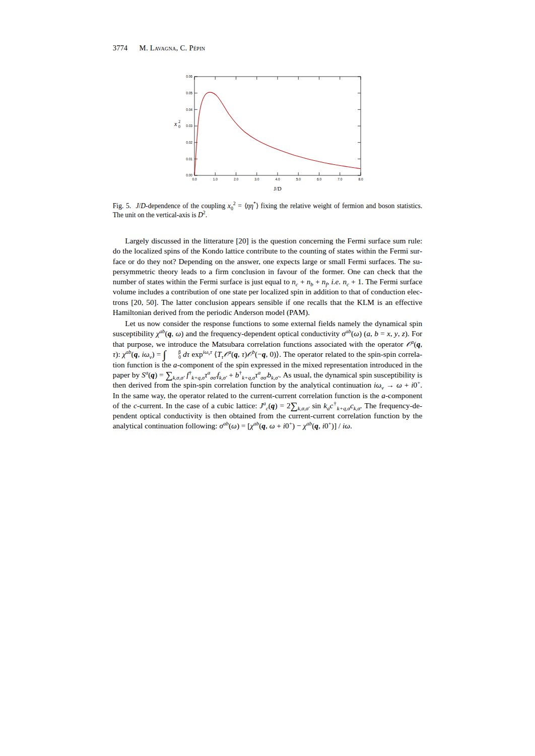3774 M. Lavagna, C. Pépin
0.00 0.01 0.02 0.03 0.04 0.05 0.06 0.0 1.0 2.0 3.0 4.0 5.0 6.0 7.0 8.0 J/D x 0 2
Fig. 5. J/D-dependence of the coupling x02 = ⟨ηη*⟩ fixing the relative weight of fermion and boson statistics. The unit on the vertical-axis is D2.
Largely discussed in the litterature [20] is the question concerning the Fermi surface sum rule: do the localized spins of the Kondo lattice contribute to the counting of states within the Fermi surface or do they not? Depending on the answer, one expects large or small Fermi surfaces. The supersymmetric theory leads to a firm conclusion in favour of the former. One can check that the number of states within the Fermi surface is just equal to nc + nb + nf, i.e. nc + 1. The Fermi surface volume includes a contribution of one state per localized spin in addition to that of conduction electrons [20, 50]. The latter conclusion appears sensible if one recalls that the KLM is an effective Hamiltonian derived from the periodic Anderson model (PAM).
Let us now consider the response functions to some external fields namely the dynamical spin susceptibility χab(q, ω) and the frequency-dependent optical conductivity σab(ω) (a, b = x, y, z). For that purpose, we introduce the Matsubara correlation functions associated with the operator 𝒪a(q, τ): χab(q, iων) = ∫β 0 dτ expiωντ ⟨Tτ𝒪a(q, τ)𝒪b(−q, 0)⟩. The operator related to the spin-spin correlation function is the a-component of the spin expressed in the mixed representation introduced in the paper by Sa(q) = ∑k,σ,σ′ f†k+q,στaσσ′fk,σ′ + b†k+q,στaσσ′bk,σ′. As usual, the dynamical spin susceptibility is then derived from the spin-spin correlation function by the analytical continuation iων → ω + i0+. In the same way, the operator related to the current-current correlation function is the a-component of the c-current. In the case of a cubic lattice: Jac(q) = 2∑k,σ,σ′ sin kac†k+q,σck,σ. The frequency-dependent optical conductivity is then obtained from the current-current correlation function by the analytical continuation following: σab(ω) = [χab(q, ω + i0+) − χab(q, i0+)] / iω.